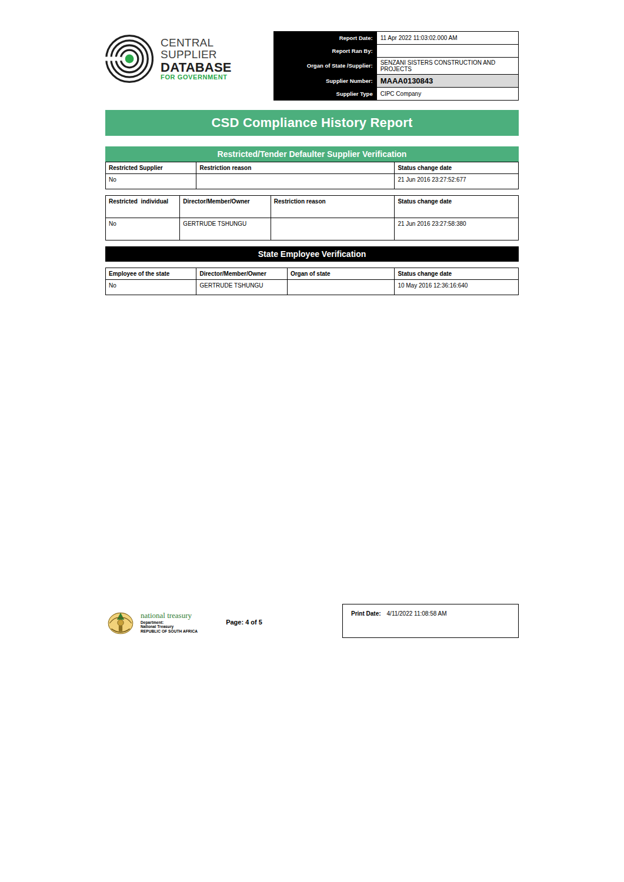CENTRAL SUPPLIER
DATABASE
FOR GOVERNMENT
| Report Date: | 11 Apr 2022 11:03:02.000 AM |
| Report Ran By: | |
| Organ of State /Supplier: | SENZANI SISTERS CONSTRUCTION AND PROJECTS |
| Supplier Number: | MAAA0130843 |
| Supplier Type | CIPC Company |
CSD Compliance History Report
Restricted/Tender Defaulter Supplier Verification
| Restricted Supplier | Restriction reason | Status change date |
| --- | --- | --- |
| No | | 21 Jun 2016 23:27:52:677 |
| Restricted individual | Director/Member/Owner | Restriction reason | Status change date |
| --- | --- | --- | --- |
| No | GERTRUDE TSHUNGU | | 21 Jun 2016 23:27:58:380 |
State Employee Verification
| Employee of the state | Director/Member/Owner | Organ of state | Status change date |
| --- | --- | --- | --- |
| No | GERTRUDE TSHUNGU | | 10 May 2016 12:36:16:640 |
national treasury
Department:
National Treasury
REPUBLIC OF SOUTH AFRICA
Page: 4 of 5
Print Date: 4/11/2022 11:08:58 AM